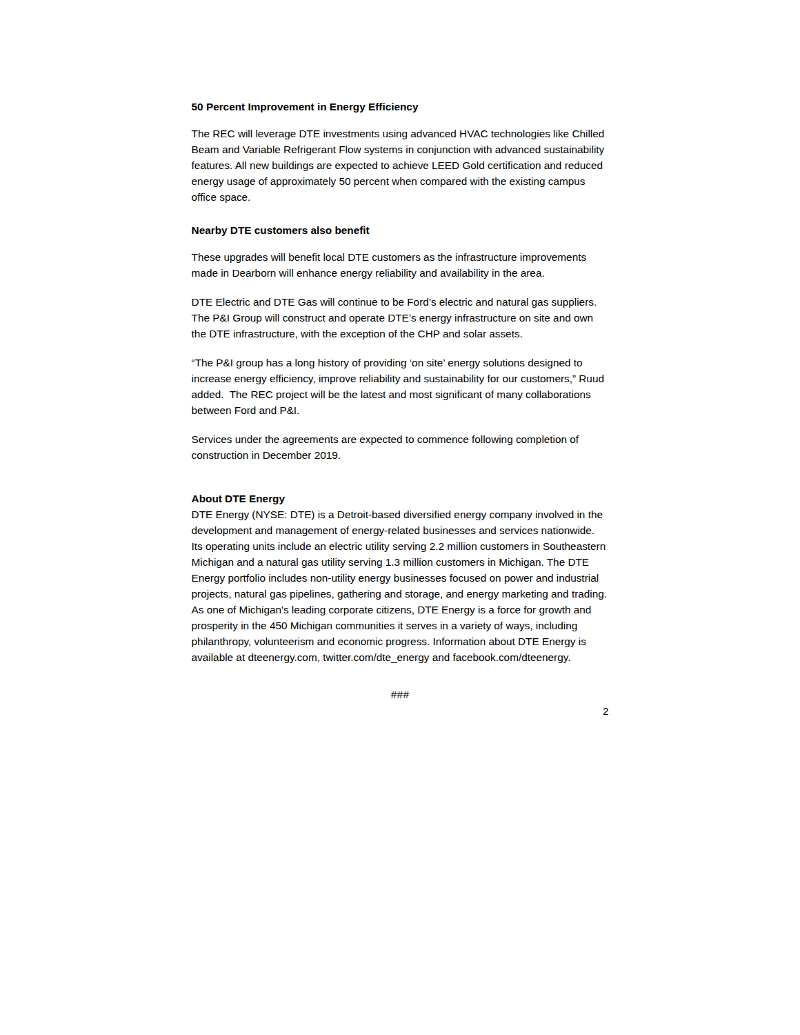50 Percent Improvement in Energy Efficiency
The REC will leverage DTE investments using advanced HVAC technologies like Chilled Beam and Variable Refrigerant Flow systems in conjunction with advanced sustainability features. All new buildings are expected to achieve LEED Gold certification and reduced energy usage of approximately 50 percent when compared with the existing campus office space.
Nearby DTE customers also benefit
These upgrades will benefit local DTE customers as the infrastructure improvements made in Dearborn will enhance energy reliability and availability in the area.
DTE Electric and DTE Gas will continue to be Ford’s electric and natural gas suppliers. The P&I Group will construct and operate DTE’s energy infrastructure on site and own the DTE infrastructure, with the exception of the CHP and solar assets.
“The P&I group has a long history of providing ‘on site’ energy solutions designed to increase energy efficiency, improve reliability and sustainability for our customers,” Ruud added. The REC project will be the latest and most significant of many collaborations between Ford and P&I.
Services under the agreements are expected to commence following completion of construction in December 2019.
About DTE Energy
DTE Energy (NYSE: DTE) is a Detroit-based diversified energy company involved in the development and management of energy-related businesses and services nationwide. Its operating units include an electric utility serving 2.2 million customers in Southeastern Michigan and a natural gas utility serving 1.3 million customers in Michigan. The DTE Energy portfolio includes non-utility energy businesses focused on power and industrial projects, natural gas pipelines, gathering and storage, and energy marketing and trading. As one of Michigan's leading corporate citizens, DTE Energy is a force for growth and prosperity in the 450 Michigan communities it serves in a variety of ways, including philanthropy, volunteerism and economic progress. Information about DTE Energy is available at dteenergy.com, twitter.com/dte_energy and facebook.com/dteenergy.
###
2